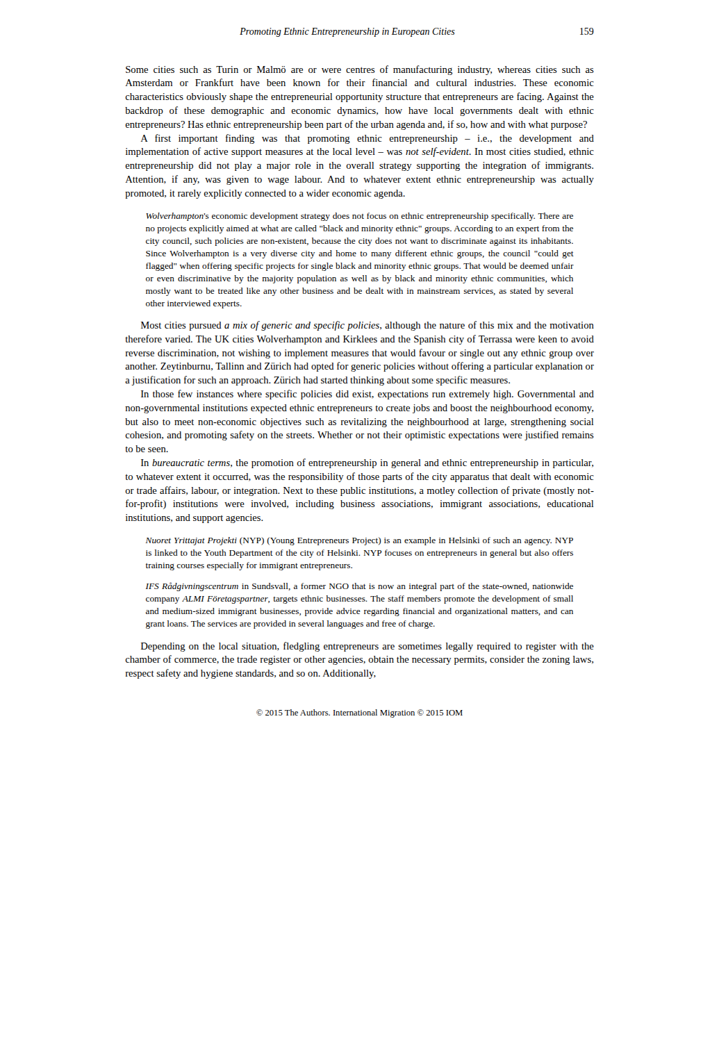Promoting Ethnic Entrepreneurship in European Cities 159
Some cities such as Turin or Malmö are or were centres of manufacturing industry, whereas cities such as Amsterdam or Frankfurt have been known for their financial and cultural industries. These economic characteristics obviously shape the entrepreneurial opportunity structure that entrepreneurs are facing. Against the backdrop of these demographic and economic dynamics, how have local governments dealt with ethnic entrepreneurs? Has ethnic entrepreneurship been part of the urban agenda and, if so, how and with what purpose?
A first important finding was that promoting ethnic entrepreneurship – i.e., the development and implementation of active support measures at the local level – was not self-evident. In most cities studied, ethnic entrepreneurship did not play a major role in the overall strategy supporting the integration of immigrants. Attention, if any, was given to wage labour. And to whatever extent ethnic entrepreneurship was actually promoted, it rarely explicitly connected to a wider economic agenda.
Wolverhampton's economic development strategy does not focus on ethnic entrepreneurship specifically. There are no projects explicitly aimed at what are called "black and minority ethnic" groups. According to an expert from the city council, such policies are non-existent, because the city does not want to discriminate against its inhabitants. Since Wolverhampton is a very diverse city and home to many different ethnic groups, the council "could get flagged" when offering specific projects for single black and minority ethnic groups. That would be deemed unfair or even discriminative by the majority population as well as by black and minority ethnic communities, which mostly want to be treated like any other business and be dealt with in mainstream services, as stated by several other interviewed experts.
Most cities pursued a mix of generic and specific policies, although the nature of this mix and the motivation therefore varied. The UK cities Wolverhampton and Kirklees and the Spanish city of Terrassa were keen to avoid reverse discrimination, not wishing to implement measures that would favour or single out any ethnic group over another. Zeytinburnu, Tallinn and Zürich had opted for generic policies without offering a particular explanation or a justification for such an approach. Zürich had started thinking about some specific measures.
In those few instances where specific policies did exist, expectations run extremely high. Governmental and non-governmental institutions expected ethnic entrepreneurs to create jobs and boost the neighbourhood economy, but also to meet non-economic objectives such as revitalizing the neighbourhood at large, strengthening social cohesion, and promoting safety on the streets. Whether or not their optimistic expectations were justified remains to be seen.
In bureaucratic terms, the promotion of entrepreneurship in general and ethnic entrepreneurship in particular, to whatever extent it occurred, was the responsibility of those parts of the city apparatus that dealt with economic or trade affairs, labour, or integration. Next to these public institutions, a motley collection of private (mostly not-for-profit) institutions were involved, including business associations, immigrant associations, educational institutions, and support agencies.
Nuoret Yrittajat Projekti (NYP) (Young Entrepreneurs Project) is an example in Helsinki of such an agency. NYP is linked to the Youth Department of the city of Helsinki. NYP focuses on entrepreneurs in general but also offers training courses especially for immigrant entrepreneurs.
IFS Rådgivningscentrum in Sundsvall, a former NGO that is now an integral part of the state-owned, nationwide company ALMI Företagspartner, targets ethnic businesses. The staff members promote the development of small and medium-sized immigrant businesses, provide advice regarding financial and organizational matters, and can grant loans. The services are provided in several languages and free of charge.
Depending on the local situation, fledgling entrepreneurs are sometimes legally required to register with the chamber of commerce, the trade register or other agencies, obtain the necessary permits, consider the zoning laws, respect safety and hygiene standards, and so on. Additionally,
© 2015 The Authors. International Migration © 2015 IOM